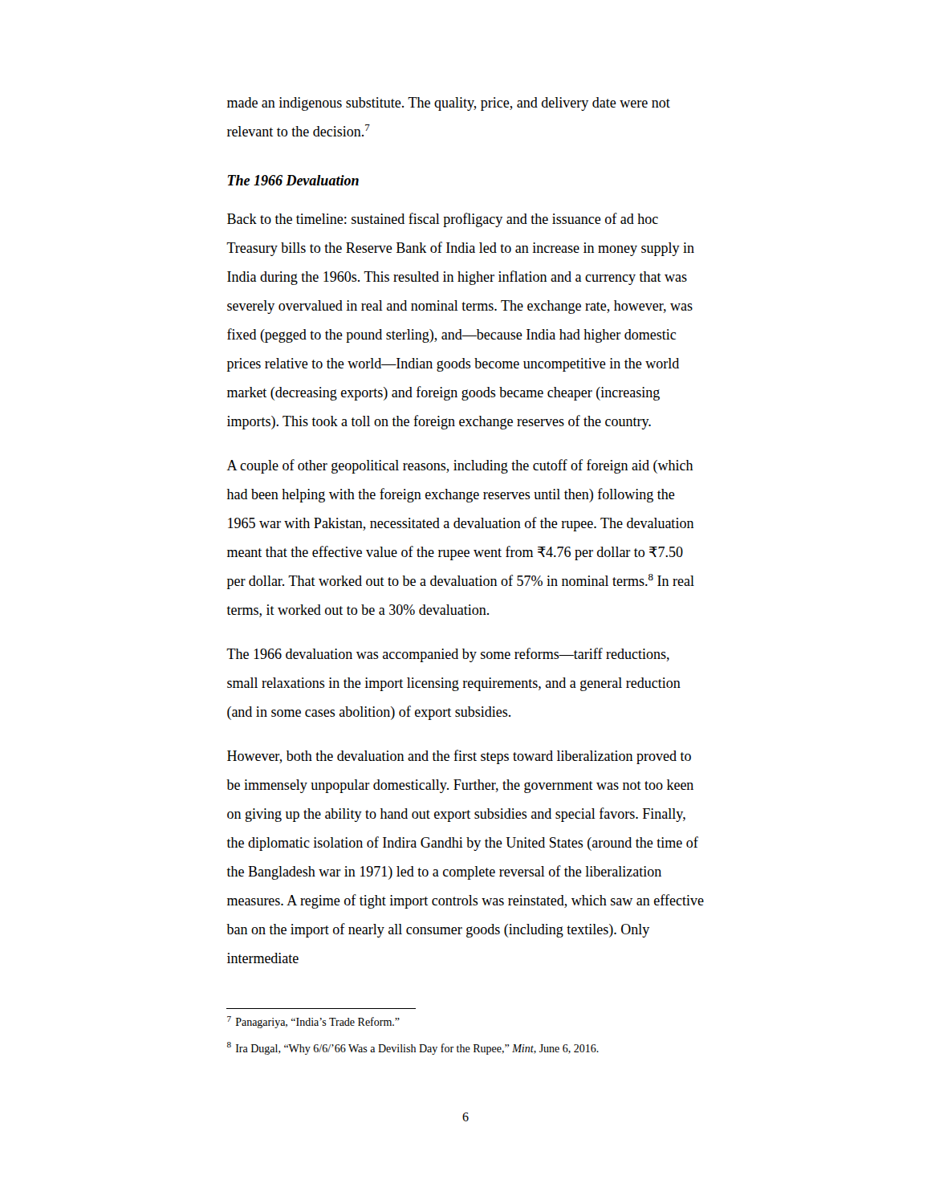made an indigenous substitute. The quality, price, and delivery date were not relevant to the decision.7
The 1966 Devaluation
Back to the timeline: sustained fiscal profligacy and the issuance of ad hoc Treasury bills to the Reserve Bank of India led to an increase in money supply in India during the 1960s. This resulted in higher inflation and a currency that was severely overvalued in real and nominal terms. The exchange rate, however, was fixed (pegged to the pound sterling), and—because India had higher domestic prices relative to the world—Indian goods become uncompetitive in the world market (decreasing exports) and foreign goods became cheaper (increasing imports). This took a toll on the foreign exchange reserves of the country.
A couple of other geopolitical reasons, including the cutoff of foreign aid (which had been helping with the foreign exchange reserves until then) following the 1965 war with Pakistan, necessitated a devaluation of the rupee. The devaluation meant that the effective value of the rupee went from ₹4.76 per dollar to ₹7.50 per dollar. That worked out to be a devaluation of 57% in nominal terms.8 In real terms, it worked out to be a 30% devaluation.
The 1966 devaluation was accompanied by some reforms—tariff reductions, small relaxations in the import licensing requirements, and a general reduction (and in some cases abolition) of export subsidies.
However, both the devaluation and the first steps toward liberalization proved to be immensely unpopular domestically. Further, the government was not too keen on giving up the ability to hand out export subsidies and special favors. Finally, the diplomatic isolation of Indira Gandhi by the United States (around the time of the Bangladesh war in 1971) led to a complete reversal of the liberalization measures. A regime of tight import controls was reinstated, which saw an effective ban on the import of nearly all consumer goods (including textiles). Only intermediate
7 Panagariya, “India’s Trade Reform.”
8 Ira Dugal, “Why 6/6/’66 Was a Devilish Day for the Rupee,” Mint, June 6, 2016.
6